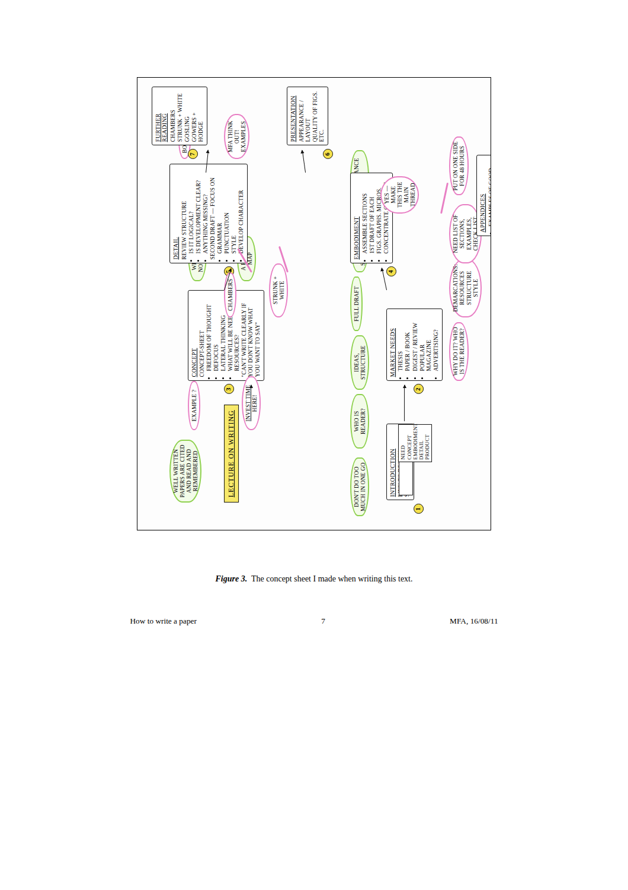LECTURE ON WRITING
1
INTRODUCTION
LINK TO DESIGN STRUCTURE
NEED
CONCEPT
EMBODIMENT
DETAIL
PRODUCT
DON'T DO TOO MUCH IN ONE GO
WHO IS READER?
IDEAS, STRUCTURE
FULL DRAFT
PUNCTUATION STYLE GRAMMAR
APPEARANCE ??
2
MARKET NEEDS
THESIS
PAPER / BOOK
DIGEST / REVIEW
POPULAR MAGAZINE
ADVERTISING?
WHY DO IT? WHO IS THE READER?
DEMARCATIONS: RESOURCES STRUCTURE STYLE
3
CONCEPT
CONCEPT-SHEET
FREEDOM OF THOUGHT
DEFOCUS
LATERAL THINKING
WHAT WILL BE NEEDED — RESOURCES?
"CAN'T WRITE CLEARLY IF YOU DON'T KNOW WHAT YOU WANT TO SAY"
EXAMPLE ?
INVEST TIME HERE!
WRITING IS NON-LINEAR
A ROAD-MAP
4
EMBODIMENT
ASSEMBLE SECTIONS
1ST DRAFT OF EACH
FIGS. GRAPHS. MICROS.
CONCENTRATE ON FACTS
YES — MAKE THIS THE MAIN THREAD
NEED LIST OF SECTIONS, EXAMPLES, CHECK LIST
PUT ON ONE SIDE FOR 48 HOURS
5
DETAIL
REVIEW STRUCTURE
IS IT LOGICAL?
IS DEVELOPMENT CLEAR?
ANYTHING MISSING?
SECOND DRAFT — FOCUS ON
GRAMMAR
PUNCTUATION
STYLE
DEVELOP CHARACTER
CHAMBERS
STRUNK + WHITE
MFA THINK OUT! EXAMPLES
BOOKS ?
WELL WRITTEN PAPERS ARE CITED AND READ AND REMEMBERED
6
PRESENTATION
APPEARANCE / LAYOUT
QUALITY OF FIGS. ETC.
7
FURTHER READING
CHAMBERS
STRUNK + WHITE
GOSLING
GOWERS + HODGE
A
APPENDICES
EXAMPLES OF GOOD (BAD?) WRITING
EXERCISE — EDIT A POORLY-WRITTEN PAPER?
Figure 3. The concept sheet I made when writing this text.
How to write a paper
7
MFA, 16/08/11